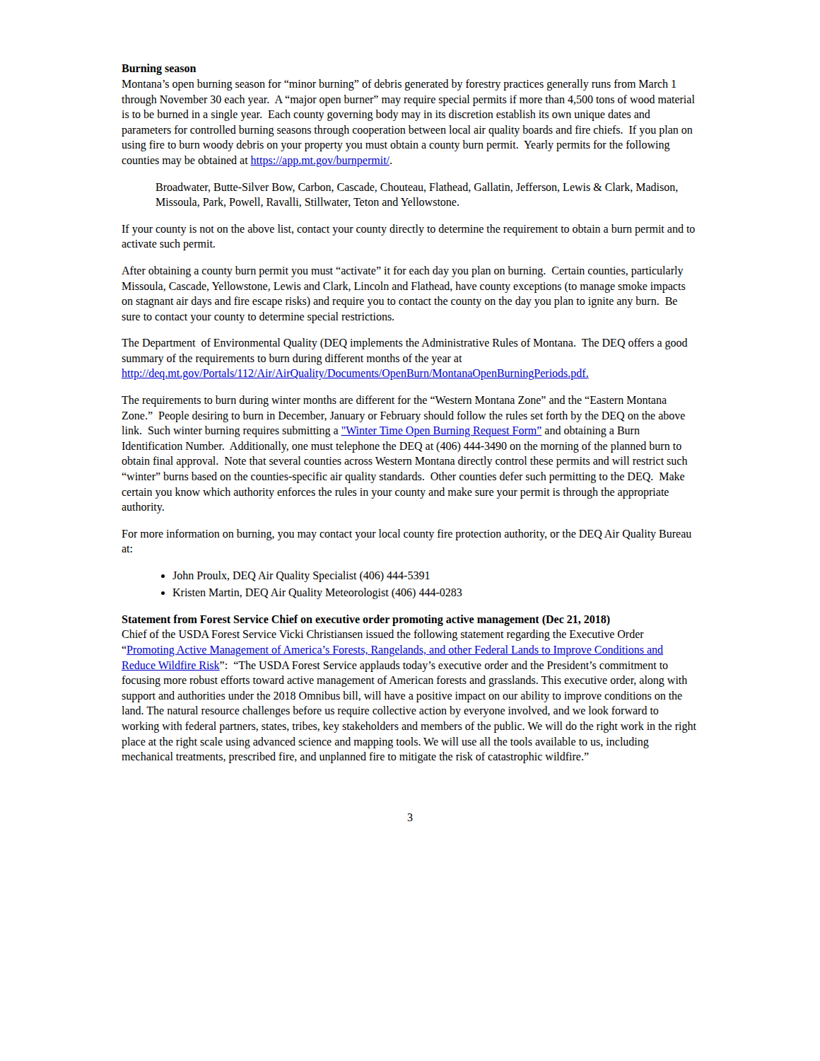Burning season
Montana’s open burning season for “minor burning” of debris generated by forestry practices generally runs from March 1 through November 30 each year. A “major open burner” may require special permits if more than 4,500 tons of wood material is to be burned in a single year. Each county governing body may in its discretion establish its own unique dates and parameters for controlled burning seasons through cooperation between local air quality boards and fire chiefs. If you plan on using fire to burn woody debris on your property you must obtain a county burn permit. Yearly permits for the following counties may be obtained at https://app.mt.gov/burnpermit/.
Broadwater, Butte-Silver Bow, Carbon, Cascade, Chouteau, Flathead, Gallatin, Jefferson, Lewis & Clark, Madison, Missoula, Park, Powell, Ravalli, Stillwater, Teton and Yellowstone.
If your county is not on the above list, contact your county directly to determine the requirement to obtain a burn permit and to activate such permit.
After obtaining a county burn permit you must “activate” it for each day you plan on burning. Certain counties, particularly Missoula, Cascade, Yellowstone, Lewis and Clark, Lincoln and Flathead, have county exceptions (to manage smoke impacts on stagnant air days and fire escape risks) and require you to contact the county on the day you plan to ignite any burn. Be sure to contact your county to determine special restrictions.
The Department of Environmental Quality (DEQ implements the Administrative Rules of Montana. The DEQ offers a good summary of the requirements to burn during different months of the year at http://deq.mt.gov/Portals/112/Air/AirQuality/Documents/OpenBurn/MontanaOpenBurningPeriods.pdf.
The requirements to burn during winter months are different for the “Western Montana Zone” and the “Eastern Montana Zone.” People desiring to burn in December, January or February should follow the rules set forth by the DEQ on the above link. Such winter burning requires submitting a "Winter Time Open Burning Request Form” and obtaining a Burn Identification Number. Additionally, one must telephone the DEQ at (406) 444-3490 on the morning of the planned burn to obtain final approval. Note that several counties across Western Montana directly control these permits and will restrict such “winter” burns based on the counties-specific air quality standards. Other counties defer such permitting to the DEQ. Make certain you know which authority enforces the rules in your county and make sure your permit is through the appropriate authority.
For more information on burning, you may contact your local county fire protection authority, or the DEQ Air Quality Bureau at:
John Proulx, DEQ Air Quality Specialist (406) 444-5391
Kristen Martin, DEQ Air Quality Meteorologist (406) 444-0283
Statement from Forest Service Chief on executive order promoting active management (Dec 21, 2018)
Chief of the USDA Forest Service Vicki Christiansen issued the following statement regarding the Executive Order “Promoting Active Management of America’s Forests, Rangelands, and other Federal Lands to Improve Conditions and Reduce Wildfire Risk”: “The USDA Forest Service applauds today’s executive order and the President’s commitment to focusing more robust efforts toward active management of American forests and grasslands. This executive order, along with support and authorities under the 2018 Omnibus bill, will have a positive impact on our ability to improve conditions on the land. The natural resource challenges before us require collective action by everyone involved, and we look forward to working with federal partners, states, tribes, key stakeholders and members of the public. We will do the right work in the right place at the right scale using advanced science and mapping tools. We will use all the tools available to us, including mechanical treatments, prescribed fire, and unplanned fire to mitigate the risk of catastrophic wildfire.”
3